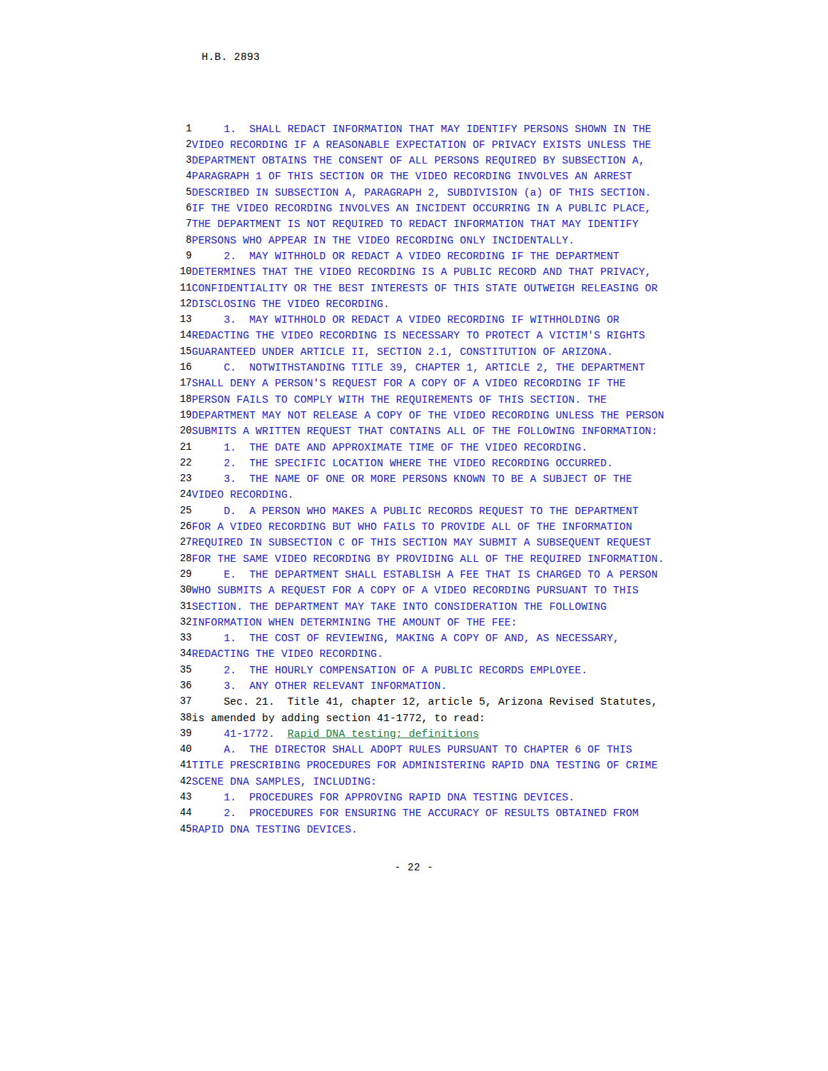H.B. 2893
| 1 | 1. SHALL REDACT INFORMATION THAT MAY IDENTIFY PERSONS SHOWN IN THE |
| 2 | VIDEO RECORDING IF A REASONABLE EXPECTATION OF PRIVACY EXISTS UNLESS THE |
| 3 | DEPARTMENT OBTAINS THE CONSENT OF ALL PERSONS REQUIRED BY SUBSECTION A, |
| 4 | PARAGRAPH 1 OF THIS SECTION OR THE VIDEO RECORDING INVOLVES AN ARREST |
| 5 | DESCRIBED IN SUBSECTION A, PARAGRAPH 2, SUBDIVISION (a) OF THIS SECTION. |
| 6 | IF THE VIDEO RECORDING INVOLVES AN INCIDENT OCCURRING IN A PUBLIC PLACE, |
| 7 | THE DEPARTMENT IS NOT REQUIRED TO REDACT INFORMATION THAT MAY IDENTIFY |
| 8 | PERSONS WHO APPEAR IN THE VIDEO RECORDING ONLY INCIDENTALLY. |
| 9 | 2. MAY WITHHOLD OR REDACT A VIDEO RECORDING IF THE DEPARTMENT |
| 10 | DETERMINES THAT THE VIDEO RECORDING IS A PUBLIC RECORD AND THAT PRIVACY, |
| 11 | CONFIDENTIALITY OR THE BEST INTERESTS OF THIS STATE OUTWEIGH RELEASING OR |
| 12 | DISCLOSING THE VIDEO RECORDING. |
| 13 | 3. MAY WITHHOLD OR REDACT A VIDEO RECORDING IF WITHHOLDING OR |
| 14 | REDACTING THE VIDEO RECORDING IS NECESSARY TO PROTECT A VICTIM'S RIGHTS |
| 15 | GUARANTEED UNDER ARTICLE II, SECTION 2.1, CONSTITUTION OF ARIZONA. |
| 16 | C. NOTWITHSTANDING TITLE 39, CHAPTER 1, ARTICLE 2, THE DEPARTMENT |
| 17 | SHALL DENY A PERSON'S REQUEST FOR A COPY OF A VIDEO RECORDING IF THE |
| 18 | PERSON FAILS TO COMPLY WITH THE REQUIREMENTS OF THIS SECTION. THE |
| 19 | DEPARTMENT MAY NOT RELEASE A COPY OF THE VIDEO RECORDING UNLESS THE PERSON |
| 20 | SUBMITS A WRITTEN REQUEST THAT CONTAINS ALL OF THE FOLLOWING INFORMATION: |
| 21 | 1. THE DATE AND APPROXIMATE TIME OF THE VIDEO RECORDING. |
| 22 | 2. THE SPECIFIC LOCATION WHERE THE VIDEO RECORDING OCCURRED. |
| 23 | 3. THE NAME OF ONE OR MORE PERSONS KNOWN TO BE A SUBJECT OF THE |
| 24 | VIDEO RECORDING. |
| 25 | D. A PERSON WHO MAKES A PUBLIC RECORDS REQUEST TO THE DEPARTMENT |
| 26 | FOR A VIDEO RECORDING BUT WHO FAILS TO PROVIDE ALL OF THE INFORMATION |
| 27 | REQUIRED IN SUBSECTION C OF THIS SECTION MAY SUBMIT A SUBSEQUENT REQUEST |
| 28 | FOR THE SAME VIDEO RECORDING BY PROVIDING ALL OF THE REQUIRED INFORMATION. |
| 29 | E. THE DEPARTMENT SHALL ESTABLISH A FEE THAT IS CHARGED TO A PERSON |
| 30 | WHO SUBMITS A REQUEST FOR A COPY OF A VIDEO RECORDING PURSUANT TO THIS |
| 31 | SECTION. THE DEPARTMENT MAY TAKE INTO CONSIDERATION THE FOLLOWING |
| 32 | INFORMATION WHEN DETERMINING THE AMOUNT OF THE FEE: |
| 33 | 1. THE COST OF REVIEWING, MAKING A COPY OF AND, AS NECESSARY, |
| 34 | REDACTING THE VIDEO RECORDING. |
| 35 | 2. THE HOURLY COMPENSATION OF A PUBLIC RECORDS EMPLOYEE. |
| 36 | 3. ANY OTHER RELEVANT INFORMATION. |
| 37 | Sec. 21. Title 41, chapter 12, article 5, Arizona Revised Statutes, |
| 38 | is amended by adding section 41-1772, to read: |
| 39 | 41-1772. Rapid DNA testing; definitions |
| 40 | A. THE DIRECTOR SHALL ADOPT RULES PURSUANT TO CHAPTER 6 OF THIS |
| 41 | TITLE PRESCRIBING PROCEDURES FOR ADMINISTERING RAPID DNA TESTING OF CRIME |
| 42 | SCENE DNA SAMPLES, INCLUDING: |
| 43 | 1. PROCEDURES FOR APPROVING RAPID DNA TESTING DEVICES. |
| 44 | 2. PROCEDURES FOR ENSURING THE ACCURACY OF RESULTS OBTAINED FROM |
| 45 | RAPID DNA TESTING DEVICES. |
- 22 -